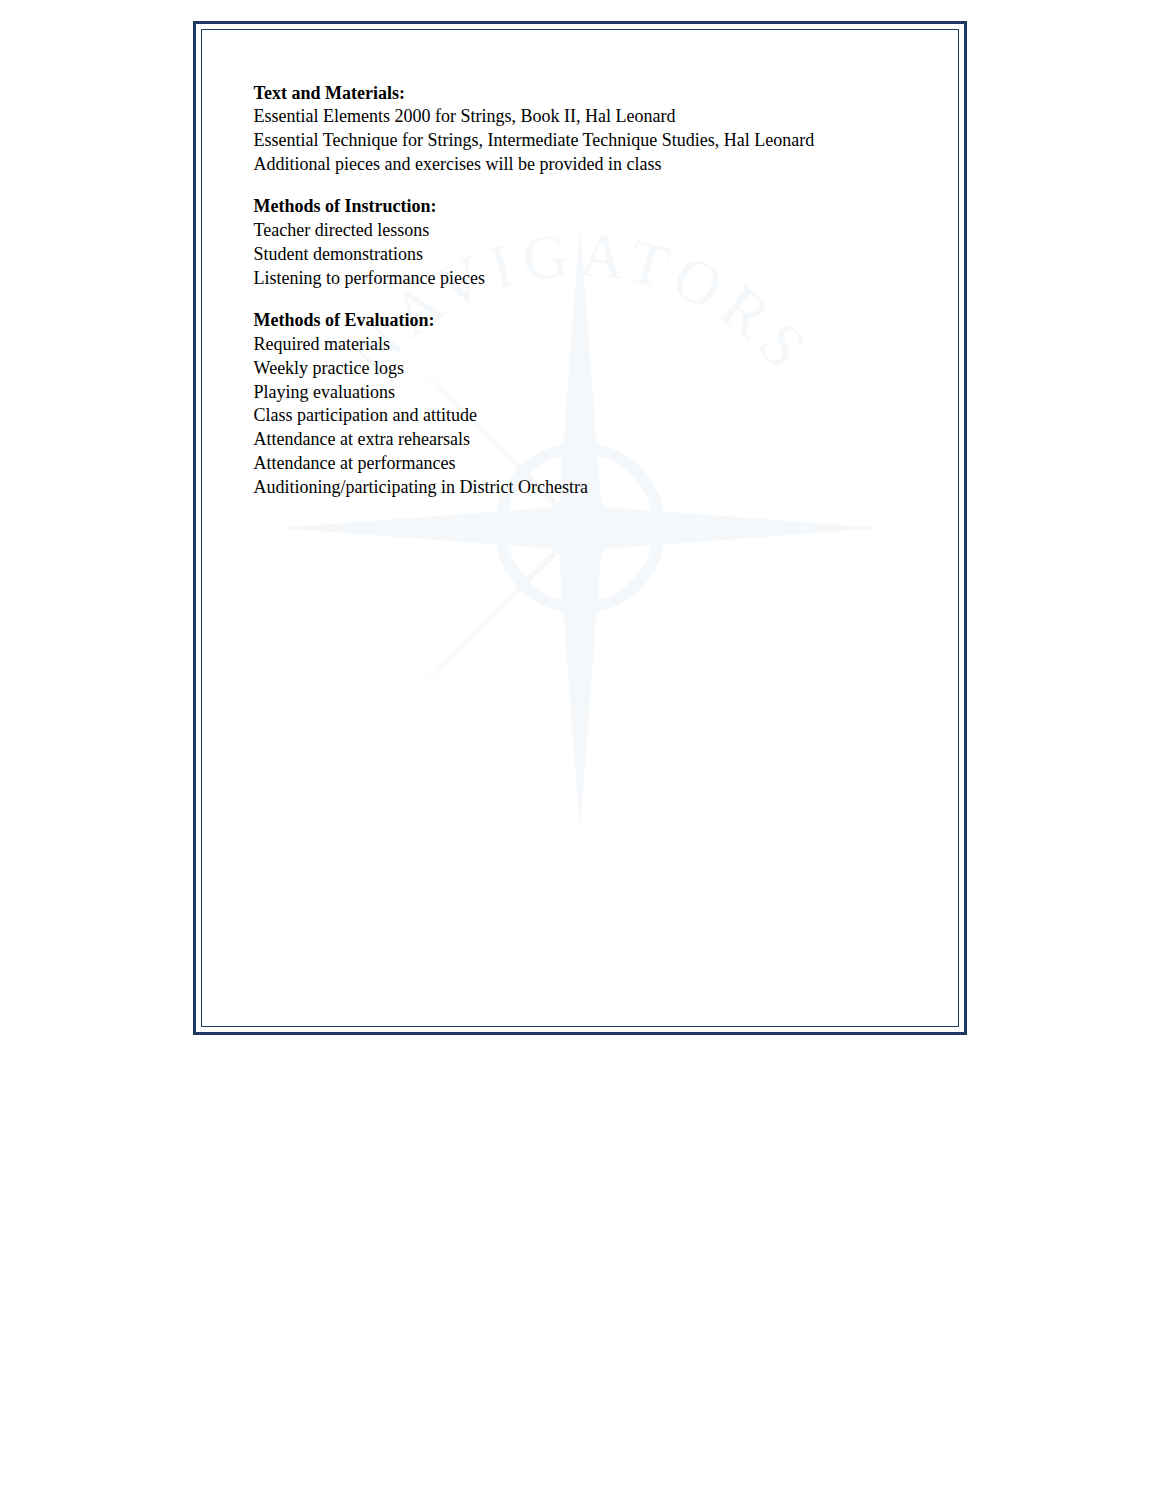NAVIGATORS
Text and Materials:
Essential Elements 2000 for Strings, Book II, Hal Leonard
Essential Technique for Strings, Intermediate Technique Studies, Hal Leonard
Additional pieces and exercises will be provided in class
Methods of Instruction:
Teacher directed lessons
Student demonstrations
Listening to performance pieces
Methods of Evaluation:
Required materials
Weekly practice logs
Playing evaluations
Class participation and attitude
Attendance at extra rehearsals
Attendance at performances
Auditioning/participating in District Orchestra